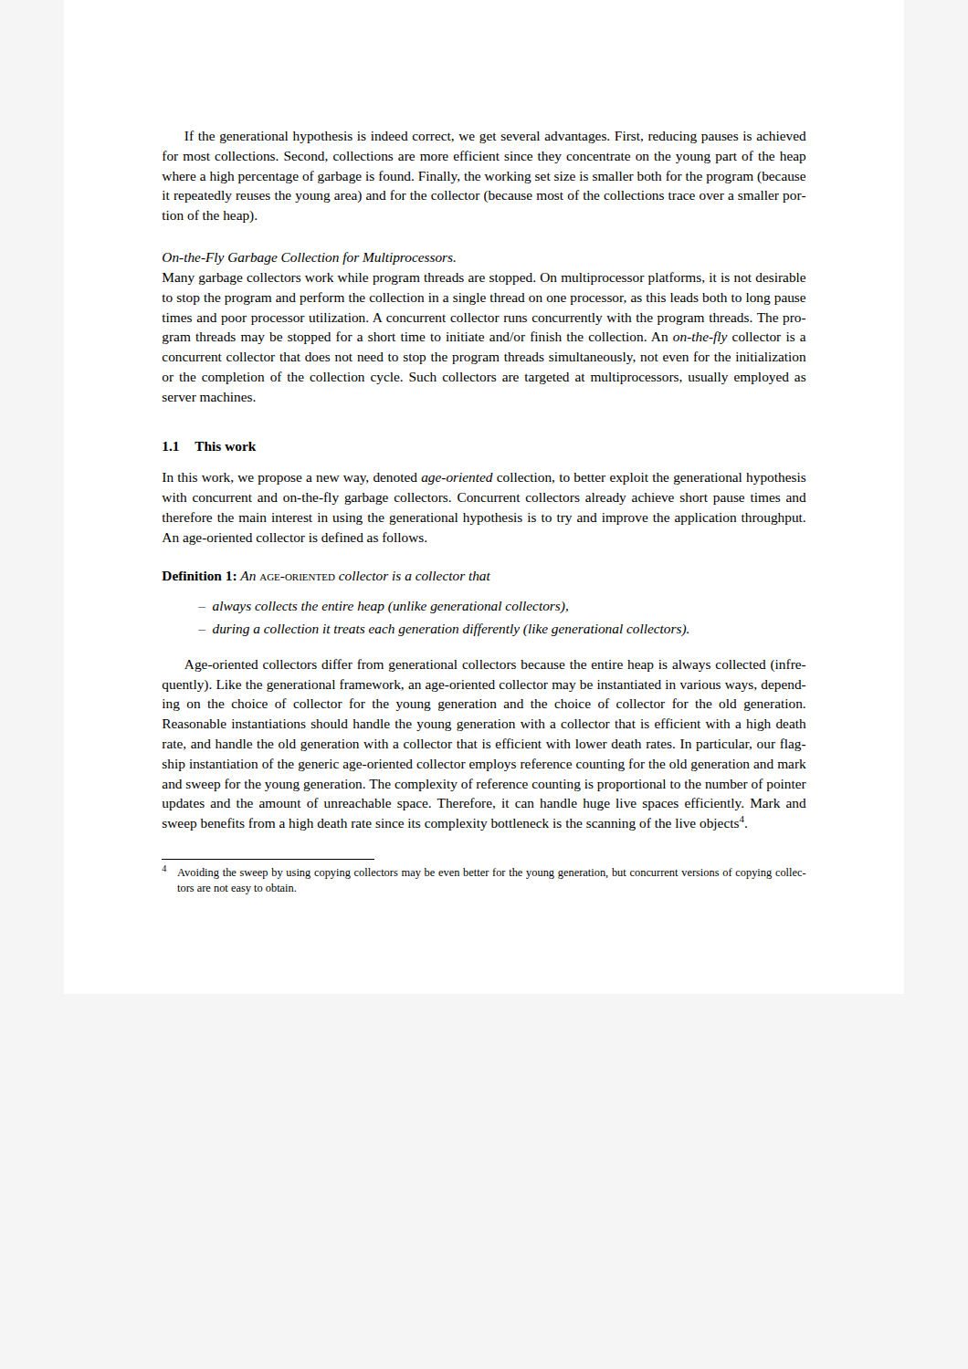If the generational hypothesis is indeed correct, we get several advantages. First, reducing pauses is achieved for most collections. Second, collections are more efficient since they concentrate on the young part of the heap where a high percentage of garbage is found. Finally, the working set size is smaller both for the program (because it repeatedly reuses the young area) and for the collector (because most of the collections trace over a smaller portion of the heap).
On-the-Fly Garbage Collection for Multiprocessors.
Many garbage collectors work while program threads are stopped. On multiprocessor platforms, it is not desirable to stop the program and perform the collection in a single thread on one processor, as this leads both to long pause times and poor processor utilization. A concurrent collector runs concurrently with the program threads. The program threads may be stopped for a short time to initiate and/or finish the collection. An on-the-fly collector is a concurrent collector that does not need to stop the program threads simultaneously, not even for the initialization or the completion of the collection cycle. Such collectors are targeted at multiprocessors, usually employed as server machines.
1.1 This work
In this work, we propose a new way, denoted age-oriented collection, to better exploit the generational hypothesis with concurrent and on-the-fly garbage collectors. Concurrent collectors already achieve short pause times and therefore the main interest in using the generational hypothesis is to try and improve the application throughput. An age-oriented collector is defined as follows.
Definition 1: An age-oriented collector is a collector that
always collects the entire heap (unlike generational collectors),
during a collection it treats each generation differently (like generational collectors).
Age-oriented collectors differ from generational collectors because the entire heap is always collected (infrequently). Like the generational framework, an age-oriented collector may be instantiated in various ways, depending on the choice of collector for the young generation and the choice of collector for the old generation. Reasonable instantiations should handle the young generation with a collector that is efficient with a high death rate, and handle the old generation with a collector that is efficient with lower death rates. In particular, our flagship instantiation of the generic age-oriented collector employs reference counting for the old generation and mark and sweep for the young generation. The complexity of reference counting is proportional to the number of pointer updates and the amount of unreachable space. Therefore, it can handle huge live spaces efficiently. Mark and sweep benefits from a high death rate since its complexity bottleneck is the scanning of the live objects4.
4 Avoiding the sweep by using copying collectors may be even better for the young generation, but concurrent versions of copying collectors are not easy to obtain.